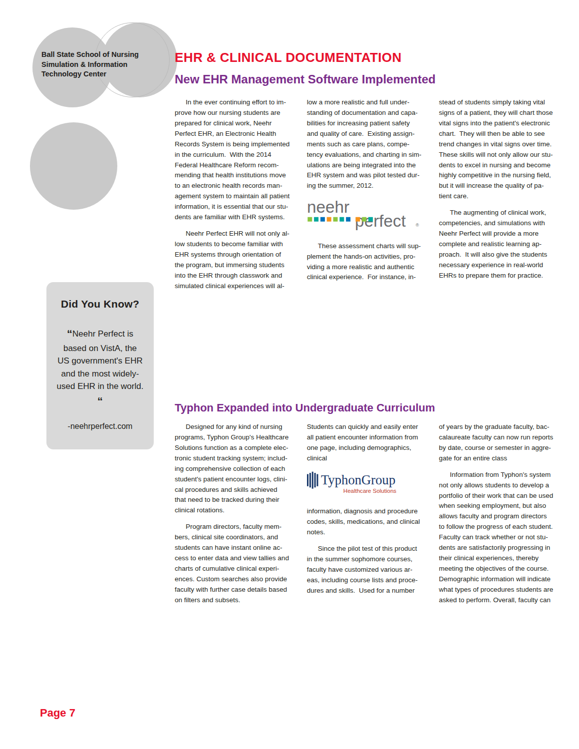Ball State School of Nursing
Simulation & Information
Technology Center
EHR & CLINICAL DOCUMENTATION
New EHR Management Software Implemented
In the ever continuing effort to improve how our nursing students are prepared for clinical work, Neehr Perfect EHR, an Electronic Health Records System is being implemented in the curriculum. With the 2014 Federal Healthcare Reform recommending that health institutions move to an electronic health records management system to maintain all patient information, it is essential that our students are familiar with EHR systems.
Neehr Perfect EHR will not only allow students to become familiar with EHR systems through orientation of the program, but immersing students into the EHR through classwork and simulated clinical experiences will allow a more realistic and full understanding of documentation and capabilities for increasing patient safety and quality of care. Existing assignments such as care plans, competency evaluations, and charting in simulations are being integrated into the EHR system and was pilot tested during the summer, 2012.
neehr perfect ®
These assessment charts will supplement the hands-on activities, providing a more realistic and authentic clinical experience. For instance, instead of students simply taking vital signs of a patient, they will chart those vital signs into the patient's electronic chart. They will then be able to see trend changes in vital signs over time. These skills will not only allow our students to excel in nursing and become highly competitive in the nursing field, but it will increase the quality of patient care.
The augmenting of clinical work, competencies, and simulations with Neehr Perfect will provide a more complete and realistic learning approach. It will also give the students necessary experience in real-world EHRs to prepare them for practice.
Did You Know?
“Neehr Perfect is based on VistA, the US government's EHR and the most widely-used EHR in the world. “
-neehrperfect.com
Typhon Expanded into Undergraduate Curriculum
Designed for any kind of nursing programs, Typhon Group's Healthcare Solutions function as a complete electronic student tracking system; including comprehensive collection of each student's patient encounter logs, clinical procedures and skills achieved that need to be tracked during their clinical rotations.
Program directors, faculty members, clinical site coordinators, and students can have instant online access to enter data and view tallies and charts of cumulative clinical experiences. Custom searches also provide faculty with further case details based on filters and subsets.
Students can quickly and easily enter all patient encounter information from one page, including demographics, clinical
TyphonGroup Healthcare Solutions
information, diagnosis and procedure codes, skills, medications, and clinical notes.
Since the pilot test of this product in the summer sophomore courses, faculty have customized various areas, including course lists and procedures and skills. Used for a number of years by the graduate faculty, baccalaureate faculty can now run reports by date, course or semester in aggregate for an entire class
Information from Typhon's system not only allows students to develop a portfolio of their work that can be used when seeking employment, but also allows faculty and program directors to follow the progress of each student. Faculty can track whether or not students are satisfactorily progressing in their clinical experiences, thereby meeting the objectives of the course. Demographic information will indicate what types of procedures students are asked to perform. Overall, faculty can
Page 7